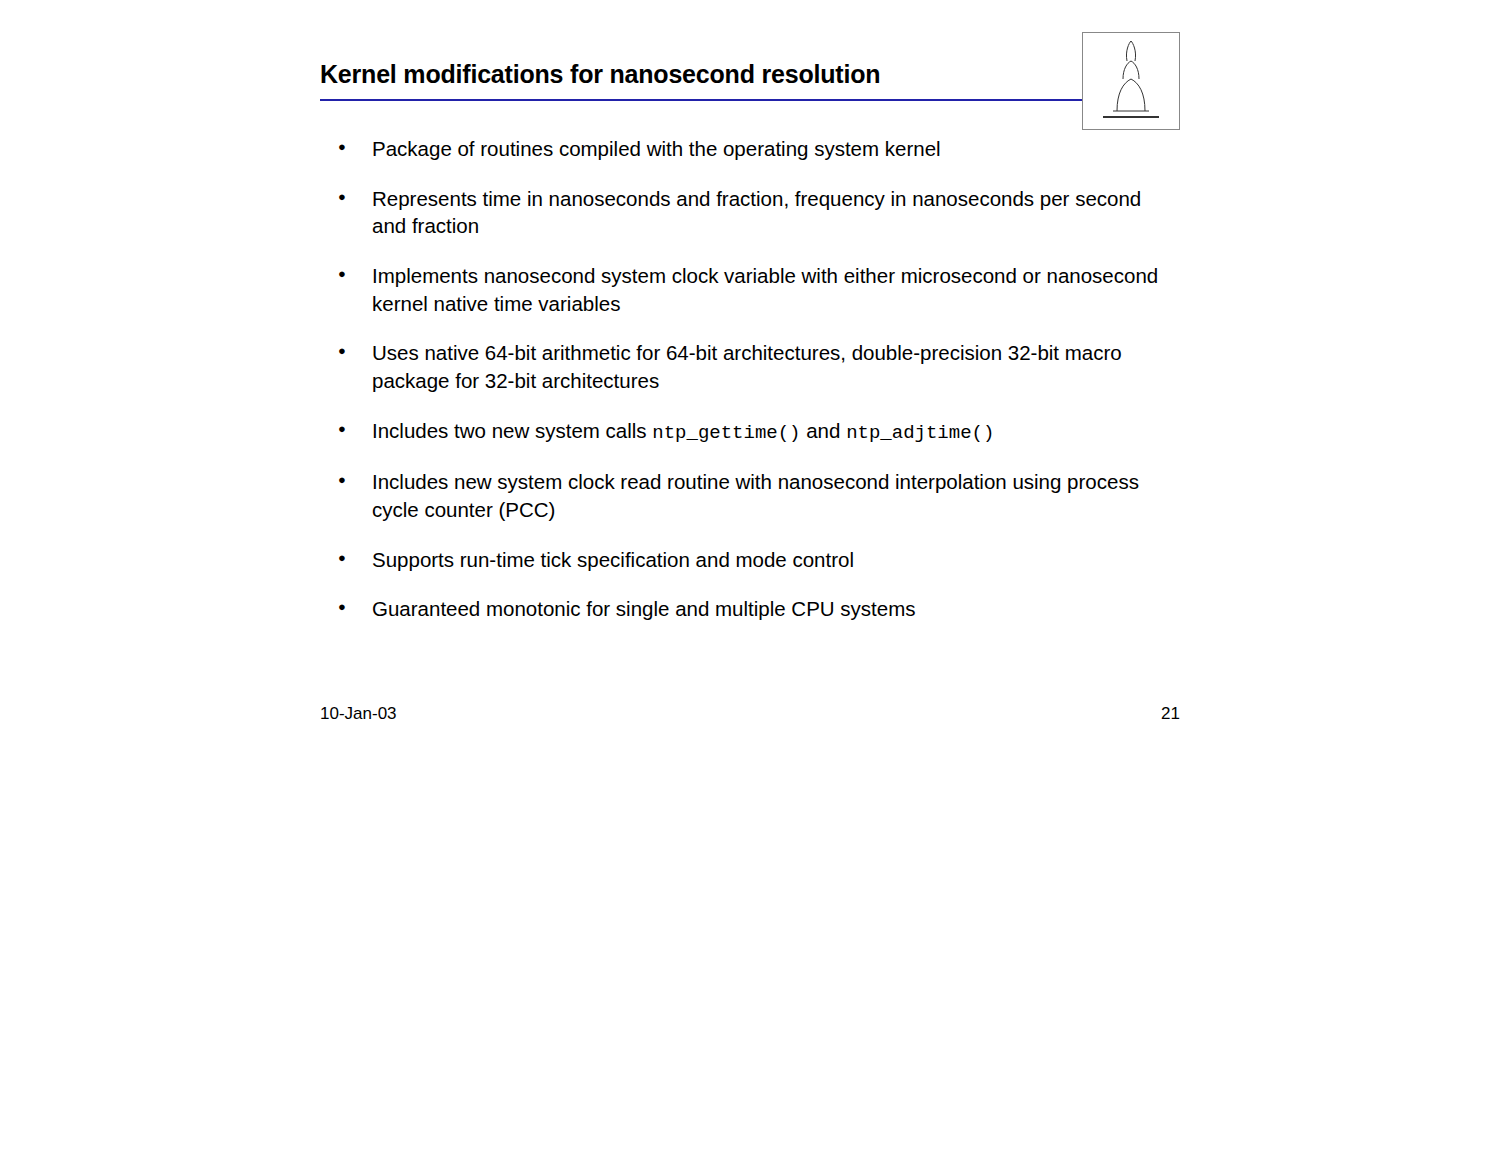Kernel modifications for nanosecond resolution
Package of routines compiled with the operating system kernel
Represents time in nanoseconds and fraction, frequency in nanoseconds per second and fraction
Implements nanosecond system clock variable with either microsecond or nanosecond kernel native time variables
Uses native 64-bit arithmetic for 64-bit architectures, double-precision 32-bit macro package for 32-bit architectures
Includes two new system calls ntp_gettime() and ntp_adjtime()
Includes new system clock read routine with nanosecond interpolation using process cycle counter (PCC)
Supports run-time tick specification and mode control
Guaranteed monotonic for single and multiple CPU systems
10-Jan-03 21